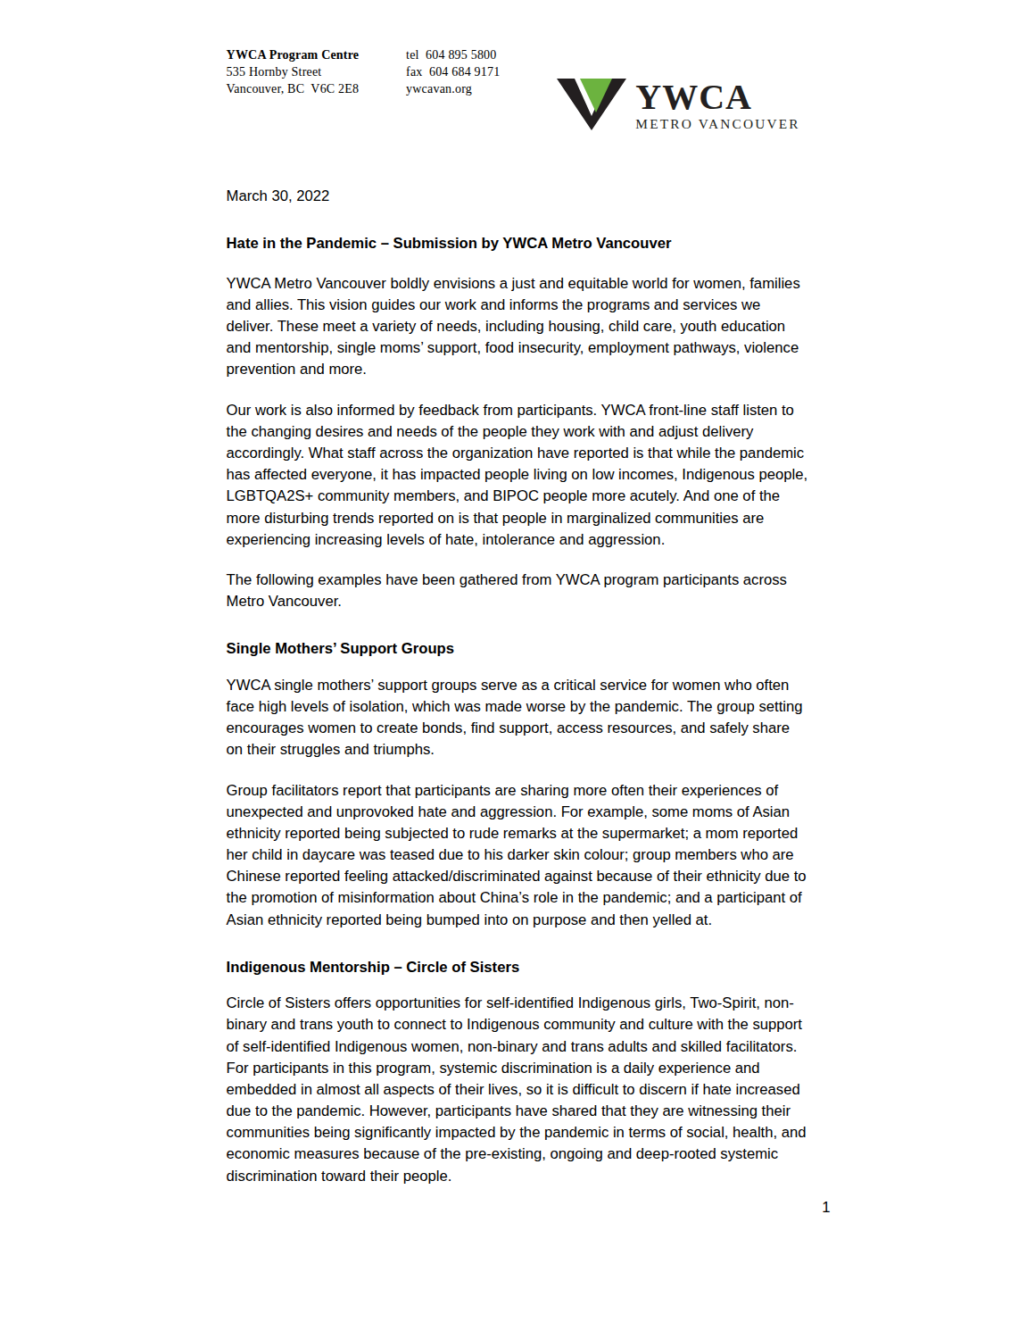YWCA Program Centre
tel 604 895 5800
535 Hornby Street
fax 604 684 9171
Vancouver, BC V6C 2E8
ywcavan.org
YWCA METRO VANCOUVER
March 30, 2022
Hate in the Pandemic – Submission by YWCA Metro Vancouver
YWCA Metro Vancouver boldly envisions a just and equitable world for women, families and allies. This vision guides our work and informs the programs and services we deliver. These meet a variety of needs, including housing, child care, youth education and mentorship, single moms’ support, food insecurity, employment pathways, violence prevention and more.
Our work is also informed by feedback from participants. YWCA front-line staff listen to the changing desires and needs of the people they work with and adjust delivery accordingly. What staff across the organization have reported is that while the pandemic has affected everyone, it has impacted people living on low incomes, Indigenous people, LGBTQA2S+ community members, and BIPOC people more acutely. And one of the more disturbing trends reported on is that people in marginalized communities are experiencing increasing levels of hate, intolerance and aggression.
The following examples have been gathered from YWCA program participants across Metro Vancouver.
Single Mothers’ Support Groups
YWCA single mothers’ support groups serve as a critical service for women who often face high levels of isolation, which was made worse by the pandemic. The group setting encourages women to create bonds, find support, access resources, and safely share on their struggles and triumphs.
Group facilitators report that participants are sharing more often their experiences of unexpected and unprovoked hate and aggression. For example, some moms of Asian ethnicity reported being subjected to rude remarks at the supermarket; a mom reported her child in daycare was teased due to his darker skin colour; group members who are Chinese reported feeling attacked/discriminated against because of their ethnicity due to the promotion of misinformation about China’s role in the pandemic; and a participant of Asian ethnicity reported being bumped into on purpose and then yelled at.
Indigenous Mentorship – Circle of Sisters
Circle of Sisters offers opportunities for self-identified Indigenous girls, Two-Spirit, non-binary and trans youth to connect to Indigenous community and culture with the support of self-identified Indigenous women, non-binary and trans adults and skilled facilitators. For participants in this program, systemic discrimination is a daily experience and embedded in almost all aspects of their lives, so it is difficult to discern if hate increased due to the pandemic. However, participants have shared that they are witnessing their communities being significantly impacted by the pandemic in terms of social, health, and economic measures because of the pre-existing, ongoing and deep-rooted systemic discrimination toward their people.
1